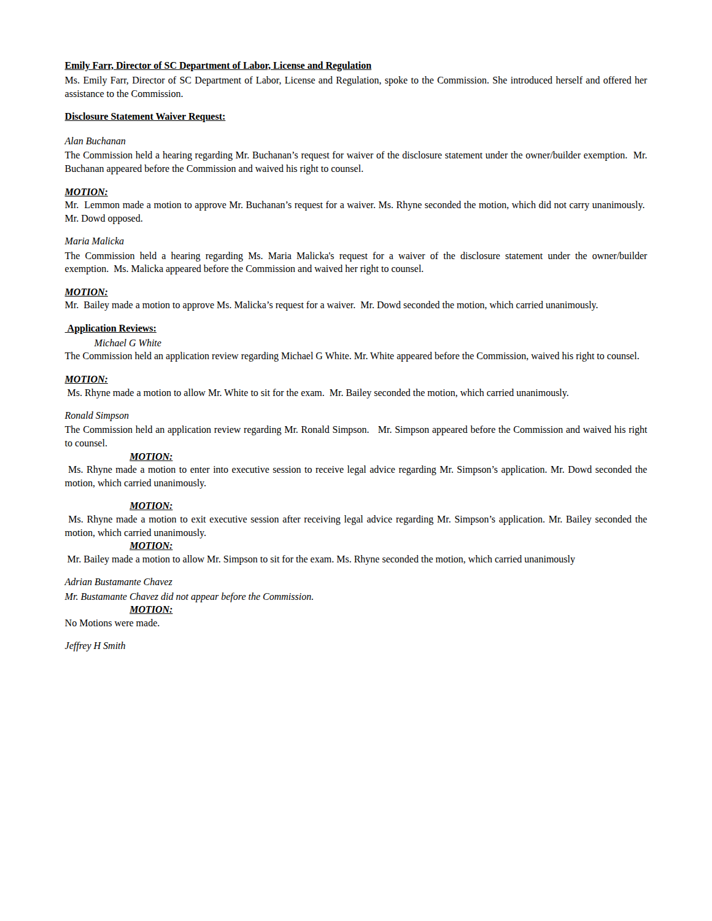Emily Farr, Director of SC Department of Labor, License and Regulation
Ms. Emily Farr, Director of SC Department of Labor, License and Regulation, spoke to the Commission. She introduced herself and offered her assistance to the Commission.
Disclosure Statement Waiver Request:
Alan Buchanan
The Commission held a hearing regarding Mr. Buchanan’s request for waiver of the disclosure statement under the owner/builder exemption. Mr. Buchanan appeared before the Commission and waived his right to counsel.
MOTION:
Mr. Lemmon made a motion to approve Mr. Buchanan’s request for a waiver. Ms. Rhyne seconded the motion, which did not carry unanimously. Mr. Dowd opposed.
Maria Malicka
The Commission held a hearing regarding Ms. Maria Malicka's request for a waiver of the disclosure statement under the owner/builder exemption. Ms. Malicka appeared before the Commission and waived her right to counsel.
MOTION:
Mr. Bailey made a motion to approve Ms. Malicka’s request for a waiver. Mr. Dowd seconded the motion, which carried unanimously.
Application Reviews:
Michael G White
The Commission held an application review regarding Michael G White. Mr. White appeared before the Commission, waived his right to counsel.
MOTION:
Ms. Rhyne made a motion to allow Mr. White to sit for the exam. Mr. Bailey seconded the motion, which carried unanimously.
Ronald Simpson
The Commission held an application review regarding Mr. Ronald Simpson. Mr. Simpson appeared before the Commission and waived his right to counsel.
MOTION:
Ms. Rhyne made a motion to enter into executive session to receive legal advice regarding Mr. Simpson’s application. Mr. Dowd seconded the motion, which carried unanimously.
MOTION:
Ms. Rhyne made a motion to exit executive session after receiving legal advice regarding Mr. Simpson’s application. Mr. Bailey seconded the motion, which carried unanimously.
MOTION:
Mr. Bailey made a motion to allow Mr. Simpson to sit for the exam. Ms. Rhyne seconded the motion, which carried unanimously
Adrian Bustamante Chavez
Mr. Bustamante Chavez did not appear before the Commission.
MOTION:
No Motions were made.
Jeffrey H Smith